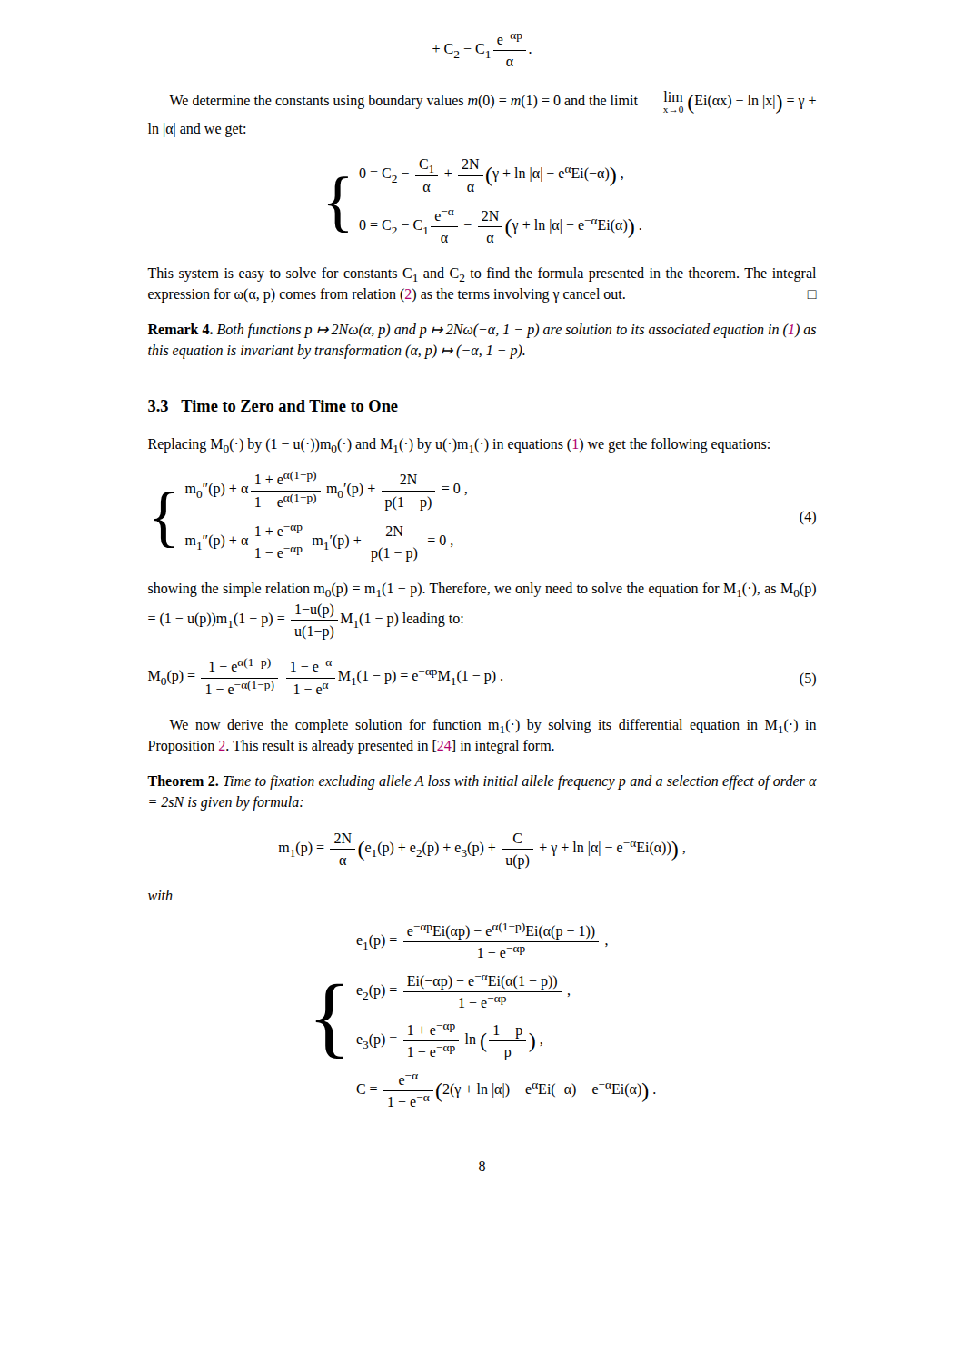+ C2 − C1e−αp α.
We determine the constants using boundary values m(0) = m(1) = 0 and the limit lim x→0 (Ei(αx) − ln |x|) = γ + ln |α| and we get:
{ 0 = C2 − C1 α + 2N α(γ + ln |α| − eαEi(−α)) , 0 = C2 − C1e−α α − 2N α(γ + ln |α| − e−αEi(α)) .
This system is easy to solve for constants C1 and C2 to find the formula presented in the theorem. The integral expression for ω(α, p) comes from relation (2) as the terms involving γ cancel out. □
Remark 4. Both functions p ↦ 2Nω(α, p) and p ↦ 2Nω(−α, 1 − p) are solution to its associated equation in (1) as this equation is invariant by transformation (α, p) ↦ (−α, 1 − p).
3.3 Time to Zero and Time to One
Replacing M0(·) by (1 − u(·))m0(·) and M1(·) by u(·)m1(·) in equations (1) we get the following equations:
{ m0″(p) + α1 + eα(1−p) 1 − eα(1−p) m0′(p) + 2N p(1 − p) = 0 , m1″(p) + α1 + e−αp 1 − e−αp m1′(p) + 2N p(1 − p) = 0 , (4)
showing the simple relation m0(p) = m1(1 − p). Therefore, we only need to solve the equation for M1(·), as M0(p) = (1 − u(p))m1(1 − p) = 1−u(p) u(1−p) M1(1 − p) leading to:
M0(p) = 1 − eα(1−p) 1 − e−α(1−p) 1 − e−α 1 − eα M1(1 − p) = e−αpM1(1 − p) . (5)
We now derive the complete solution for function m1(·) by solving its differential equation in M1(·) in Proposition 2. This result is already presented in [24] in integral form.
Theorem 2. Time to fixation excluding allele A loss with initial allele frequency p and a selection effect of order α = 2sN is given by formula:
m1(p) = 2N α(e1(p) + e2(p) + e3(p) + Cu(p) + γ + ln |α| − e−αEi(α))) ,
with
{ e1(p) = e−αpEi(αp) − eα(1−p)Ei(α(p − 1)) 1 − e−αp , e2(p) = Ei(−αp) − e−αEi(α(1 − p)) 1 − e−αp , e3(p) = 1 + e−αp 1 − e−αp ln (1 − p p) , C = e−α 1 − e−α(2(γ + ln |α|) − eαEi(−α) − e−αEi(α)) .
8